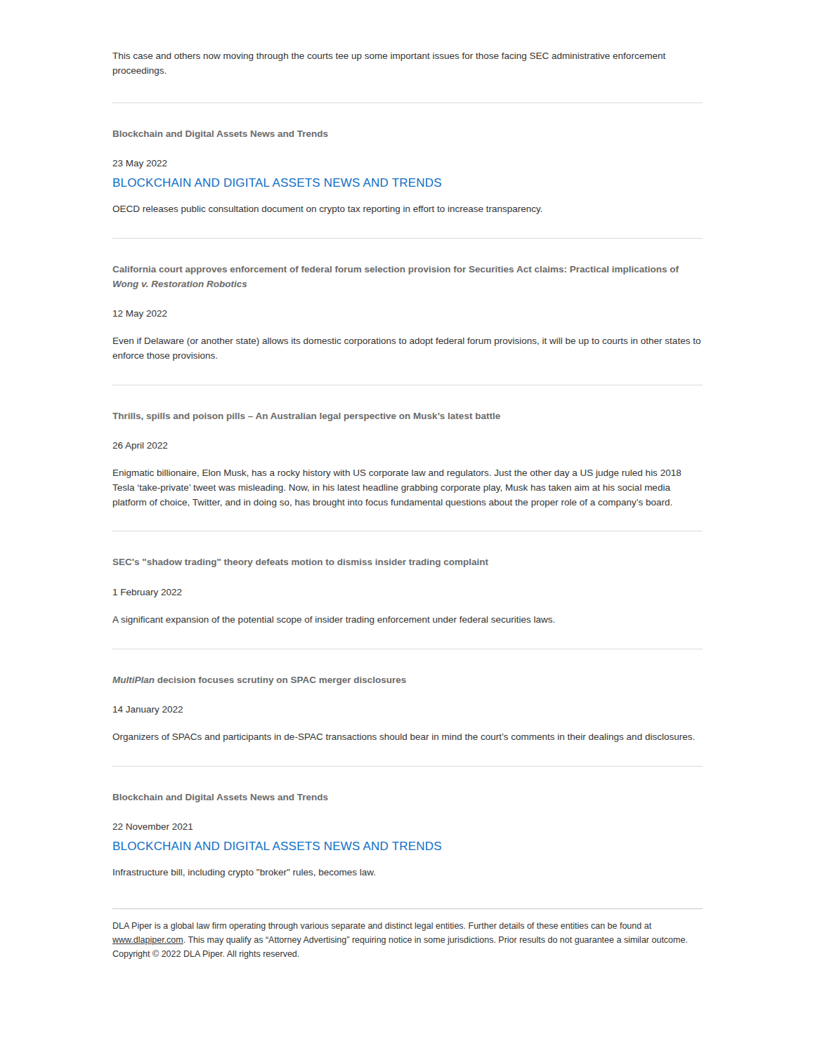This case and others now moving through the courts tee up some important issues for those facing SEC administrative enforcement proceedings.
Blockchain and Digital Assets News and Trends
23 May 2022
BLOCKCHAIN AND DIGITAL ASSETS NEWS AND TRENDS
OECD releases public consultation document on crypto tax reporting in effort to increase transparency.
California court approves enforcement of federal forum selection provision for Securities Act claims: Practical implications of Wong v. Restoration Robotics
12 May 2022
Even if Delaware (or another state) allows its domestic corporations to adopt federal forum provisions, it will be up to courts in other states to enforce those provisions.
Thrills, spills and poison pills – An Australian legal perspective on Musk’s latest battle
26 April 2022
Enigmatic billionaire, Elon Musk, has a rocky history with US corporate law and regulators. Just the other day a US judge ruled his 2018 Tesla ‘take-private’ tweet was misleading. Now, in his latest headline grabbing corporate play, Musk has taken aim at his social media platform of choice, Twitter, and in doing so, has brought into focus fundamental questions about the proper role of a company’s board.
SEC's "shadow trading" theory defeats motion to dismiss insider trading complaint
1 February 2022
A significant expansion of the potential scope of insider trading enforcement under federal securities laws.
MultiPlan decision focuses scrutiny on SPAC merger disclosures
14 January 2022
Organizers of SPACs and participants in de-SPAC transactions should bear in mind the court’s comments in their dealings and disclosures.
Blockchain and Digital Assets News and Trends
22 November 2021
BLOCKCHAIN AND DIGITAL ASSETS NEWS AND TRENDS
Infrastructure bill, including crypto "broker" rules, becomes law.
DLA Piper is a global law firm operating through various separate and distinct legal entities. Further details of these entities can be found at www.dlapiper.com. This may qualify as “Attorney Advertising” requiring notice in some jurisdictions. Prior results do not guarantee a similar outcome. Copyright © 2022 DLA Piper. All rights reserved.